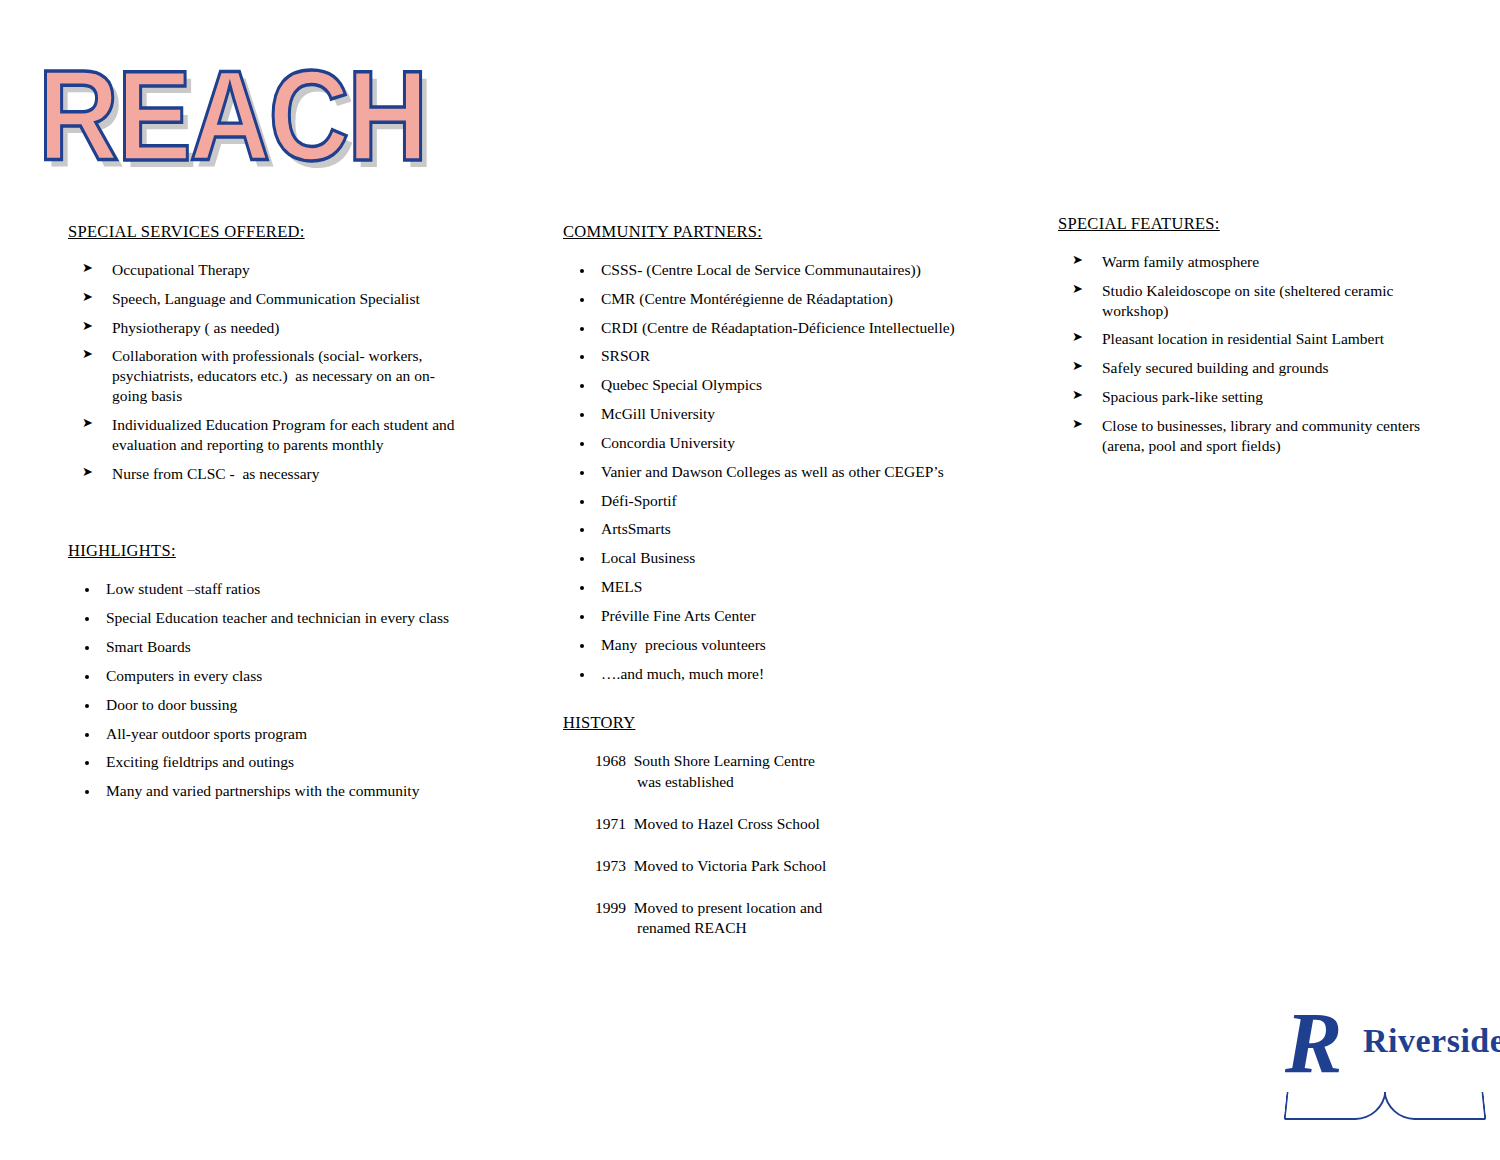REACH
SPECIAL SERVICES OFFERED:
Occupational Therapy
Speech, Language and Communication Specialist
Physiotherapy ( as needed)
Collaboration with professionals (social- workers, psychiatrists, educators etc.) as necessary on an on-going basis
Individualized Education Program for each student and evaluation and reporting to parents monthly
Nurse from CLSC - as necessary
HIGHLIGHTS:
Low student –staff ratios
Special Education teacher and technician in every class
Smart Boards
Computers in every class
Door to door bussing
All-year outdoor sports program
Exciting fieldtrips and outings
Many and varied partnerships with the community
COMMUNITY PARTNERS:
CSSS- (Centre Local de Service Communautaires))
CMR (Centre Montérégienne de Réadaptation)
CRDI (Centre de Réadaptation-Déficience Intellectuelle)
SRSOR
Quebec Special Olympics
McGill University
Concordia University
Vanier and Dawson Colleges as well as other CEGEP’s
Défi-Sportif
ArtsSmarts
Local Business
MELS
Préville Fine Arts Center
Many precious volunteers
….and much, much more!
HISTORY
1968 South Shore Learning Centrewas established
1971 Moved to Hazel Cross School
1973 Moved to Victoria Park School
1999 Moved to present location andrenamed REACH
SPECIAL FEATURES:
Warm family atmosphere
Studio Kaleidoscope on site (sheltered ceramic workshop)
Pleasant location in residential Saint Lambert
Safely secured building and grounds
Spacious park-like setting
Close to businesses, library and community centers (arena, pool and sport fields)
R
Riverside